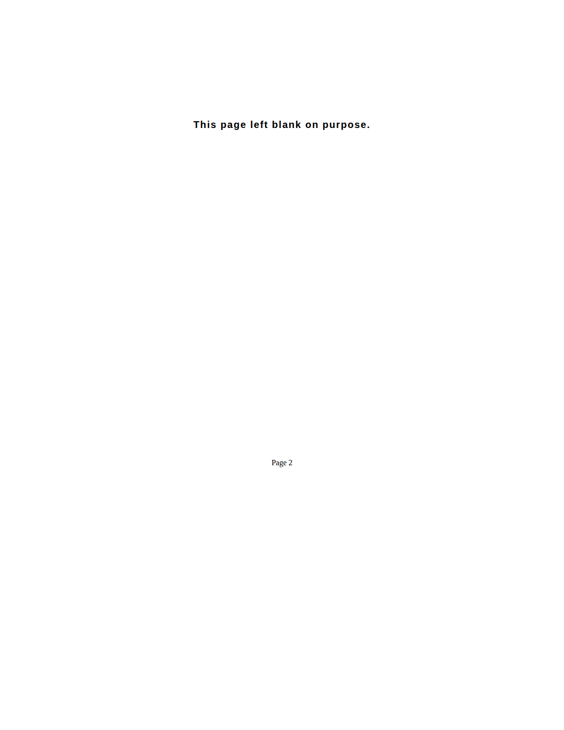This page left blank on purpose.
Page 2